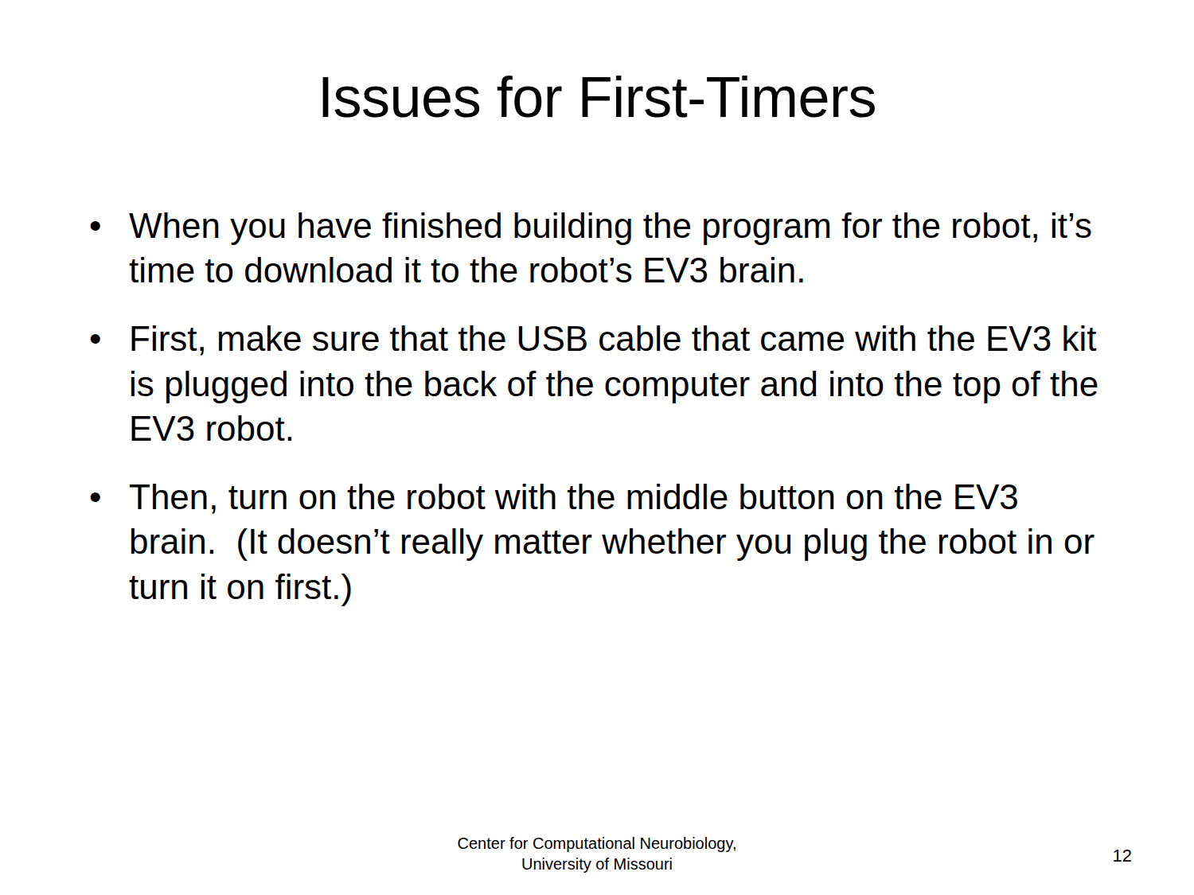Issues for First-Timers
When you have finished building the program for the robot, it’s time to download it to the robot’s EV3 brain.
First, make sure that the USB cable that came with the EV3 kit is plugged into the back of the computer and into the top of the EV3 robot.
Then, turn on the robot with the middle button on the EV3 brain. (It doesn’t really matter whether you plug the robot in or turn it on first.)
Center for Computational Neurobiology,
University of Missouri
12